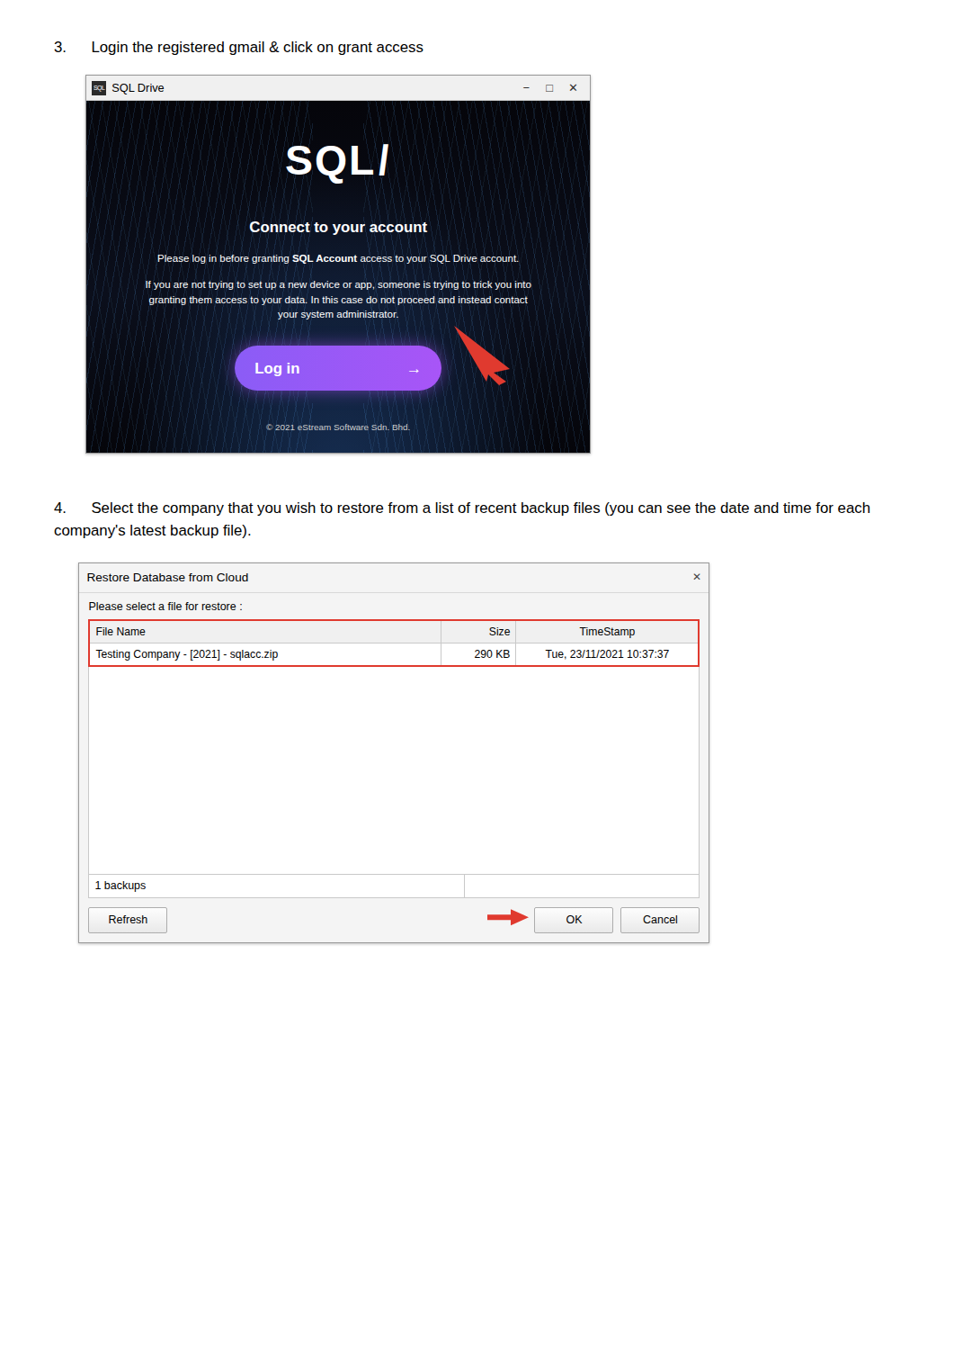Login the registered gmail & click on grant access
SQL SQL Drive −□✕
SQL\
Connect to your account
Please log in before granting SQL Account access to your SQL Drive account.
If you are not trying to set up a new device or app, someone is trying to trick you into granting them access to your data. In this case do not proceed and instead contact your system administrator.
Log in →
© 2021 eStream Software Sdn. Bhd.
Select the company that you wish to restore from a list of recent backup files (you can see the date and time for each company's latest backup file).
Restore Database from Cloud ✕
Please select a file for restore :
| File Name | Size | TimeStamp |
| --- | --- | --- |
| Testing Company - [2021] - sqlacc.zip | 290 KB | Tue, 23/11/2021 10:37:37 |
1 backups
Refresh
OK
Cancel